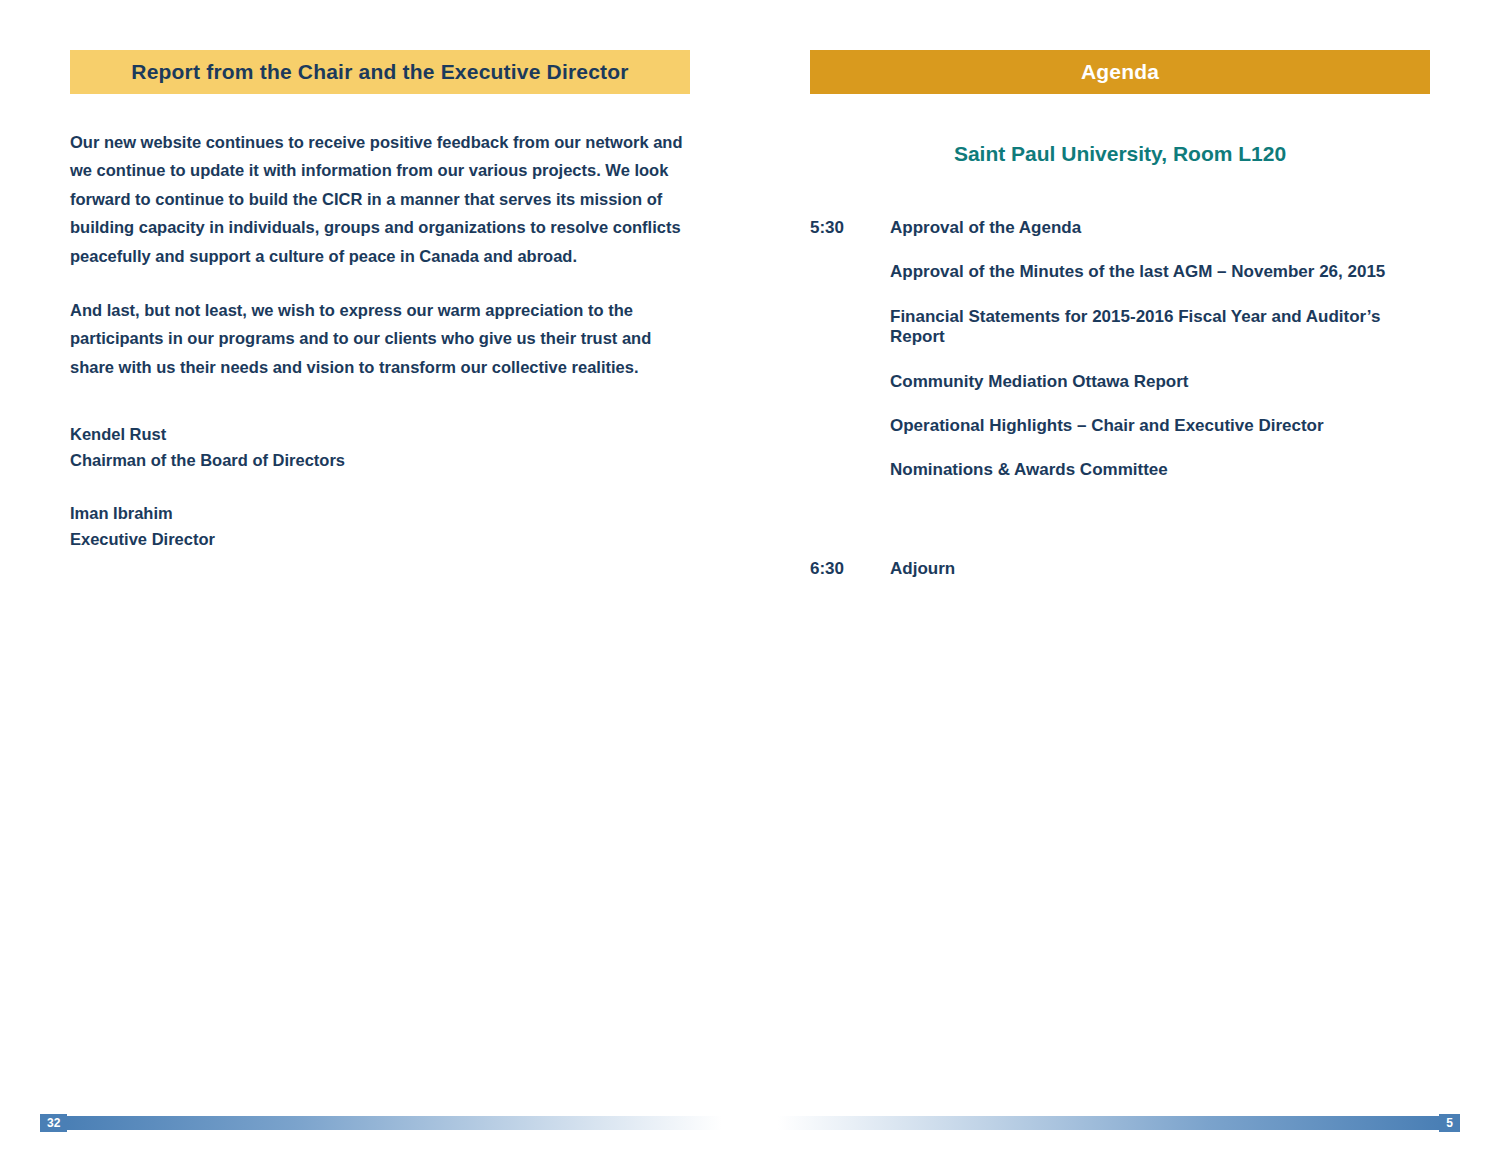Report from the Chair and the Executive Director
Our new website continues to receive positive feedback from our network and we continue to update it with information from our various projects. We look forward to continue to build the CICR in a manner that serves its mission of building capacity in individuals, groups and organizations to resolve conflicts peacefully and support a culture of peace in Canada and abroad.
And last, but not least, we wish to express our warm appreciation to the participants in our programs and to our clients who give us their trust and share with us their needs and vision to transform our collective realities.
Kendel Rust
Chairman of the Board of Directors
Iman Ibrahim
Executive Director
Agenda
Saint Paul University, Room L120
5:30
Approval of the Agenda
Approval of the Minutes of the last AGM – November 26, 2015
Financial Statements for 2015-2016 Fiscal Year and Auditor’s Report
Community Mediation Ottawa Report
Operational Highlights – Chair and Executive Director
Nominations & Awards Committee
6:30
Adjourn
32
5